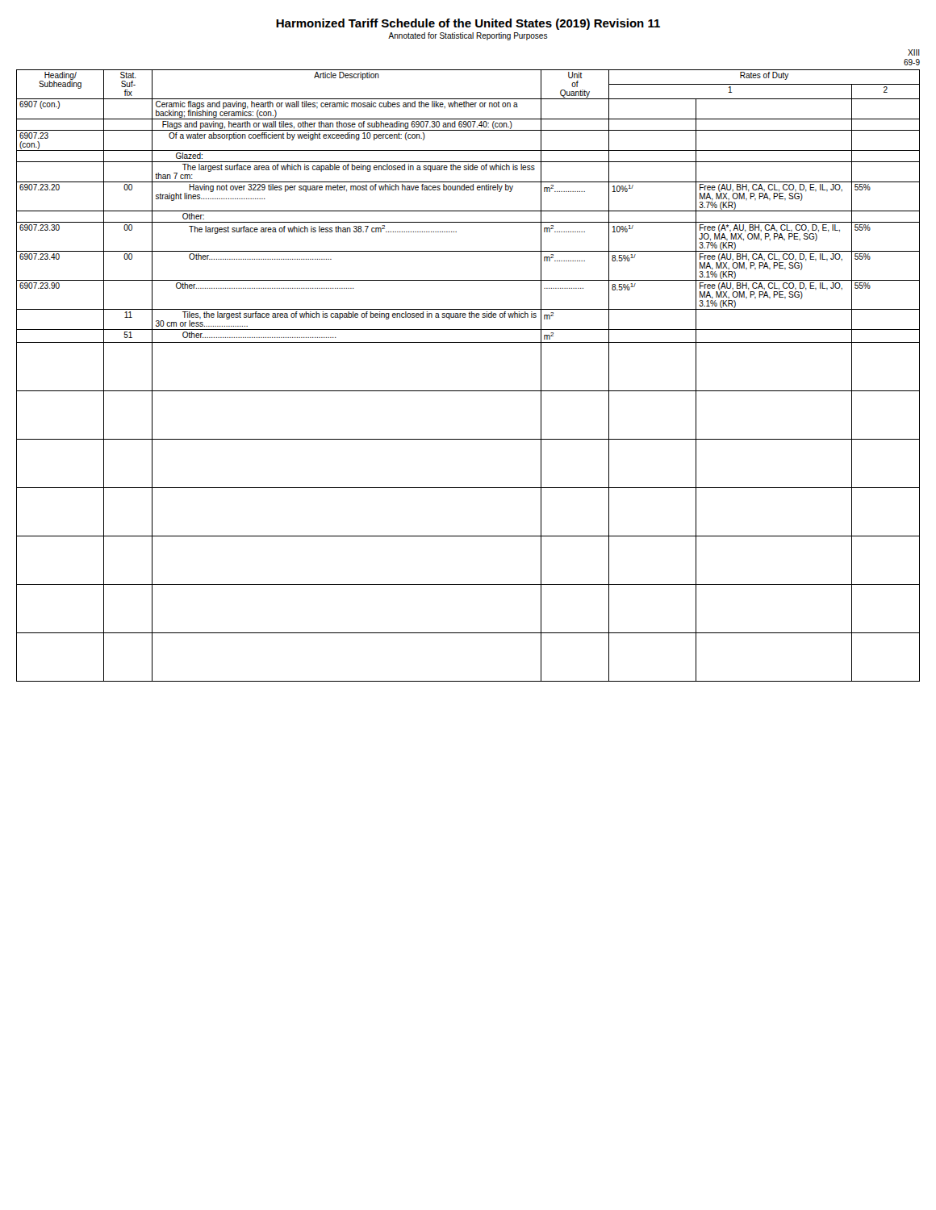Harmonized Tariff Schedule of the United States (2019) Revision 11
Annotated for Statistical Reporting Purposes
XIII
69-9
| Heading/ Subheading | Stat. Suf- fix | Article Description | Unit of Quantity | Rates of Duty |
| --- | --- | --- | --- | --- |
| 1 | 2 |
| 6907 (con.) | | Ceramic flags and paving, hearth or wall tiles; ceramic mosaic cubes and the like, whether or not on a backing; finishing ceramics: (con.) | | | | |
| | | Flags and paving, hearth or wall tiles, other than those of subheading 6907.30 and 6907.40: (con.) | | | | |
| 6907.23 (con.) | | Of a water absorption coefficient by weight exceeding 10 percent: (con.) | | | | |
| | | Glazed: | | | | |
| | | The largest surface area of which is capable of being enclosed in a square the side of which is less than 7 cm: | | | | |
| 6907.23.20 | 00 | Having not over 3229 tiles per square meter, most of which have faces bounded entirely by straight lines............................. | m 2 .............. | 10% 1/ | Free (AU, BH, CA, CL, CO, D, E, IL, JO, MA, MX, OM, P, PA, PE, SG) 3.7% (KR) | 55% |
| | | Other: | | | | |
| 6907.23.30 | 00 | The largest surface area of which is less than 38.7 cm 2 ................................ | m 2 .............. | 10% 1/ | Free (A*, AU, BH, CA, CL, CO, D, E, IL, JO, MA, MX, OM, P, PA, PE, SG) 3.7% (KR) | 55% |
| 6907.23.40 | 00 | Other....................................................... | m 2 .............. | 8.5% 1/ | Free (AU, BH, CA, CL, CO, D, E, IL, JO, MA, MX, OM, P, PA, PE, SG) 3.1% (KR) | 55% |
| 6907.23.90 | | Other....................................................................... | .................. | 8.5% 1/ | Free (AU, BH, CA, CL, CO, D, E, IL, JO, MA, MX, OM, P, PA, PE, SG) 3.1% (KR) | 55% |
| | 11 | Tiles, the largest surface area of which is capable of being enclosed in a square the side of which is 30 cm or less.................... | m 2 | | | |
| | 51 | Other............................................................ | m 2 | | | |